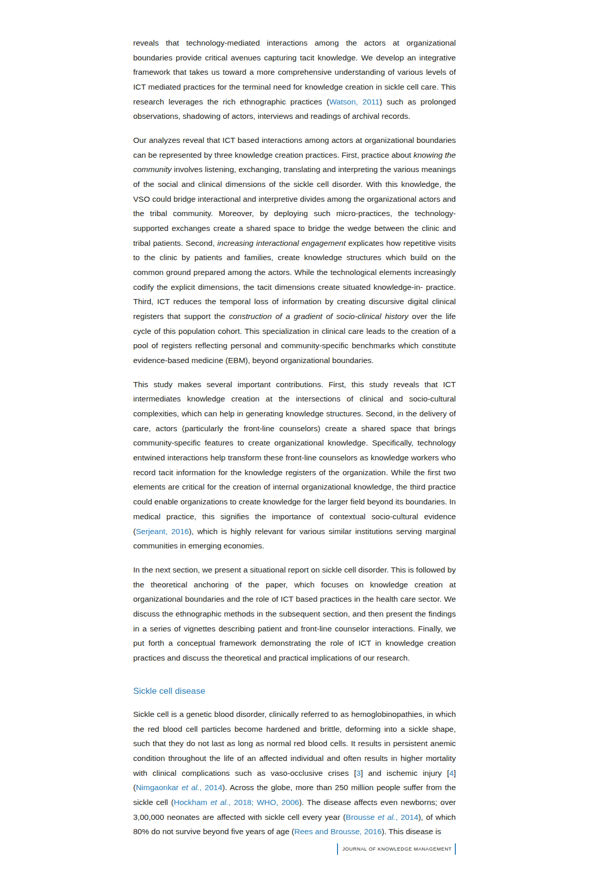reveals that technology-mediated interactions among the actors at organizational boundaries provide critical avenues capturing tacit knowledge. We develop an integrative framework that takes us toward a more comprehensive understanding of various levels of ICT mediated practices for the terminal need for knowledge creation in sickle cell care. This research leverages the rich ethnographic practices (Watson, 2011) such as prolonged observations, shadowing of actors, interviews and readings of archival records.
Our analyzes reveal that ICT based interactions among actors at organizational boundaries can be represented by three knowledge creation practices. First, practice about knowing the community involves listening, exchanging, translating and interpreting the various meanings of the social and clinical dimensions of the sickle cell disorder. With this knowledge, the VSO could bridge interactional and interpretive divides among the organizational actors and the tribal community. Moreover, by deploying such micro-practices, the technology-supported exchanges create a shared space to bridge the wedge between the clinic and tribal patients. Second, increasing interactional engagement explicates how repetitive visits to the clinic by patients and families, create knowledge structures which build on the common ground prepared among the actors. While the technological elements increasingly codify the explicit dimensions, the tacit dimensions create situated knowledge-in- practice. Third, ICT reduces the temporal loss of information by creating discursive digital clinical registers that support the construction of a gradient of socio-clinical history over the life cycle of this population cohort. This specialization in clinical care leads to the creation of a pool of registers reflecting personal and community-specific benchmarks which constitute evidence-based medicine (EBM), beyond organizational boundaries.
This study makes several important contributions. First, this study reveals that ICT intermediates knowledge creation at the intersections of clinical and socio-cultural complexities, which can help in generating knowledge structures. Second, in the delivery of care, actors (particularly the front-line counselors) create a shared space that brings community-specific features to create organizational knowledge. Specifically, technology entwined interactions help transform these front-line counselors as knowledge workers who record tacit information for the knowledge registers of the organization. While the first two elements are critical for the creation of internal organizational knowledge, the third practice could enable organizations to create knowledge for the larger field beyond its boundaries. In medical practice, this signifies the importance of contextual socio-cultural evidence (Serjeant, 2016), which is highly relevant for various similar institutions serving marginal communities in emerging economies.
In the next section, we present a situational report on sickle cell disorder. This is followed by the theoretical anchoring of the paper, which focuses on knowledge creation at organizational boundaries and the role of ICT based practices in the health care sector. We discuss the ethnographic methods in the subsequent section, and then present the findings in a series of vignettes describing patient and front-line counselor interactions. Finally, we put forth a conceptual framework demonstrating the role of ICT in knowledge creation practices and discuss the theoretical and practical implications of our research.
Sickle cell disease
Sickle cell is a genetic blood disorder, clinically referred to as hemoglobinopathies, in which the red blood cell particles become hardened and brittle, deforming into a sickle shape, such that they do not last as long as normal red blood cells. It results in persistent anemic condition throughout the life of an affected individual and often results in higher mortality with clinical complications such as vaso-occlusive crises [3] and ischemic injury [4] (Nimgaonkar et al., 2014). Across the globe, more than 250 million people suffer from the sickle cell (Hockham et al., 2018; WHO, 2006). The disease affects even newborns; over 3,00,000 neonates are affected with sickle cell every year (Brousse et al., 2014), of which 80% do not survive beyond five years of age (Rees and Brousse, 2016). This disease is
JOURNAL OF KNOWLEDGE MANAGEMENT